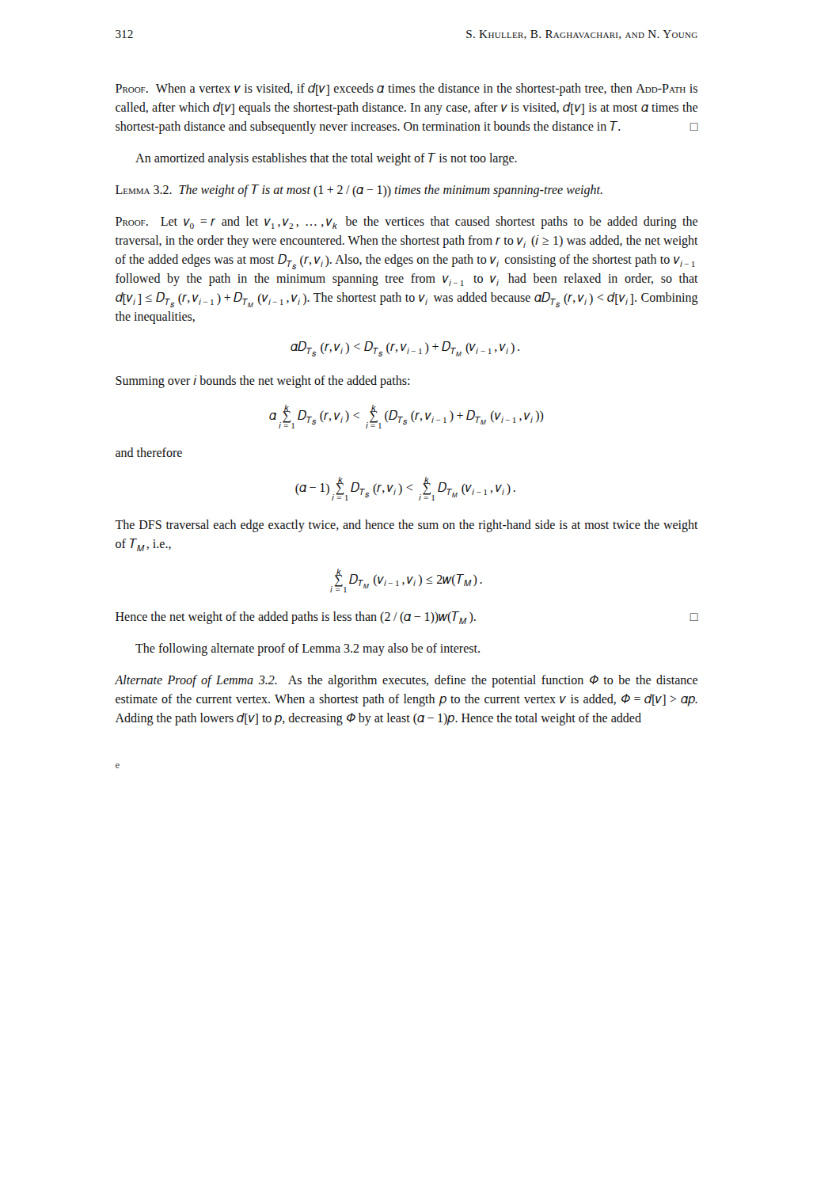312 S. Khuller, B. Raghavachari, and N. Young
Proof. When a vertex v is visited, if d[v] exceeds α times the distance in the shortest-path tree, then Add-Path is called, after which d[v] equals the shortest-path distance. In any case, after v is visited, d[v] is at most α times the shortest-path distance and subsequently never increases. On termination it bounds the distance in T.□
An amortized analysis establishes that the total weight of T is not too large.
Lemma 3.2. The weight of T is at most (1+2/(α−1)) times the minimum spanning-tree weight.
Proof. Let v0=r and let v1,v2,…,vk be the vertices that caused shortest paths to be added during the traversal, in the order they were encountered. When the shortest path from r to vi (i≥1) was added, the net weight of the added edges was at most DTS(r,vi). Also, the edges on the path to vi consisting of the shortest path to vi−1 followed by the path in the minimum spanning tree from vi−1 to vi had been relaxed in order, so that d[vi]≤DTS(r,vi−1)+DTM(vi−1,vi). The shortest path to vi was added because αDTS(r,vi)<d[vi]. Combining the inequalities,
αDTS(r,vi) < DTS(r,vi−1) + DTM(vi−1,vi).
Summing over i bounds the net weight of the added paths:
α ∑i=1k DTS(r,vi) < ∑i=1k (DTS(r,vi−1) + DTM(vi−1,vi))
and therefore
(α−1) ∑i=1k DTS(r,vi) < ∑i=1k DTM(vi−1,vi).
The DFS traversal each edge exactly twice, and hence the sum on the right-hand side is at most twice the weight of TM, i.e.,
∑i=1k DTM(vi−1,vi) ≤ 2w(TM).
Hence the net weight of the added paths is less than (2/(α−1))w(TM).□
The following alternate proof of Lemma 3.2 may also be of interest.
Alternate Proof of Lemma 3.2. As the algorithm executes, define the potential function Φ to be the distance estimate of the current vertex. When a shortest path of length p to the current vertex v is added, Φ=d[v]>αp. Adding the path lowers d[v] to p, decreasing Φ by at least (α−1)p. Hence the total weight of the added
e